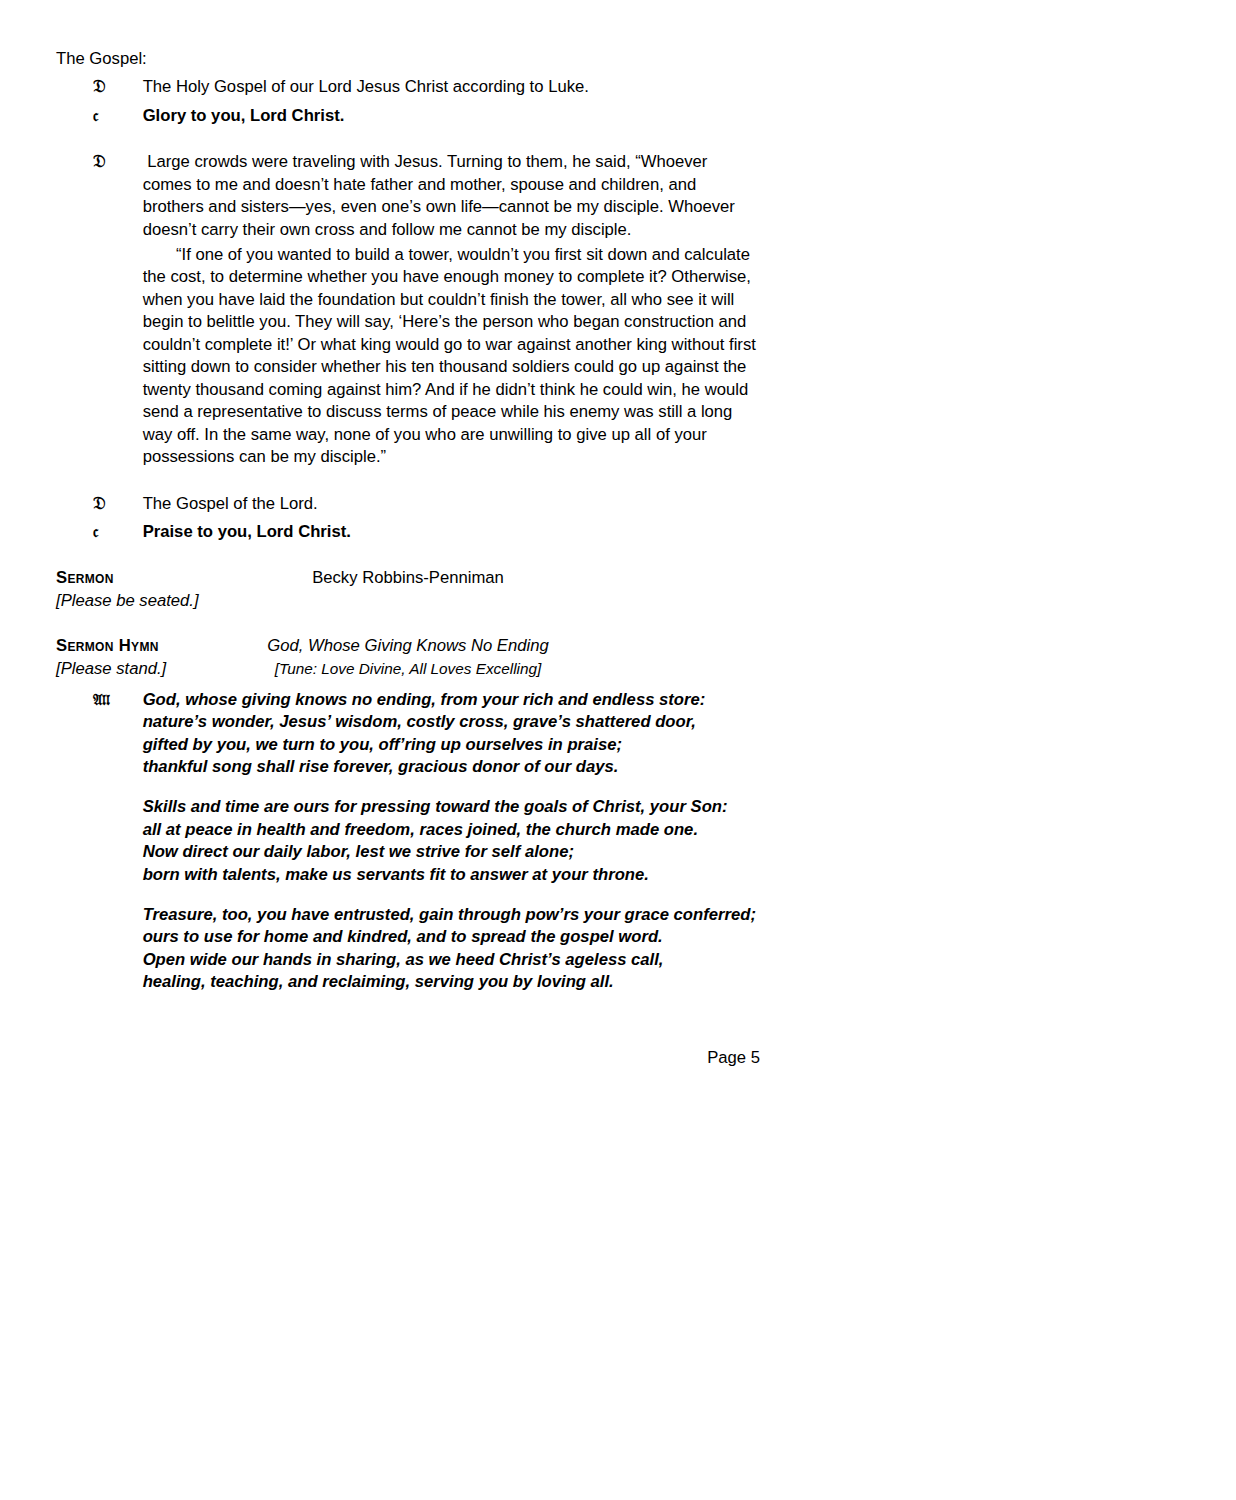The Gospel:
𝔇
The Holy Gospel of our Lord Jesus Christ according to Luke.
𝔠
Glory to you, Lord Christ.
𝔇
Large crowds were traveling with Jesus. Turning to them, he said, “Whoever comes to me and doesn’t hate father and mother, spouse and children, and brothers and sisters—yes, even one’s own life—cannot be my disciple. Whoever doesn’t carry their own cross and follow me cannot be my disciple.
“If one of you wanted to build a tower, wouldn’t you first sit down and calculate the cost, to determine whether you have enough money to complete it? Otherwise, when you have laid the foundation but couldn’t finish the tower, all who see it will begin to belittle you. They will say, ‘Here’s the person who began construction and couldn’t complete it!’ Or what king would go to war against another king without first sitting down to consider whether his ten thousand soldiers could go up against the twenty thousand coming against him? And if he didn’t think he could win, he would send a representative to discuss terms of peace while his enemy was still a long way off. In the same way, none of you who are unwilling to give up all of your possessions can be my disciple.”
𝔇
The Gospel of the Lord.
𝔠
Praise to you, Lord Christ.
Sermon
Becky Robbins-Penniman
[Please be seated.]
Sermon Hymn
God, Whose Giving Knows No Ending
[Please stand.]
[Tune: Love Divine, All Loves Excelling]
𝔄𝔩𝔩
God, whose giving knows no ending, from your rich and endless store:
nature’s wonder, Jesus’ wisdom, costly cross, grave’s shattered door,
gifted by you, we turn to you, off’ring up ourselves in praise;
thankful song shall rise forever, gracious donor of our days.
Skills and time are ours for pressing toward the goals of Christ, your Son:
all at peace in health and freedom, races joined, the church made one.
Now direct our daily labor, lest we strive for self alone;
born with talents, make us servants fit to answer at your throne.
Treasure, too, you have entrusted, gain through pow’rs your grace conferred;
ours to use for home and kindred, and to spread the gospel word.
Open wide our hands in sharing, as we heed Christ’s ageless call,
healing, teaching, and reclaiming, serving you by loving all.
Page 5